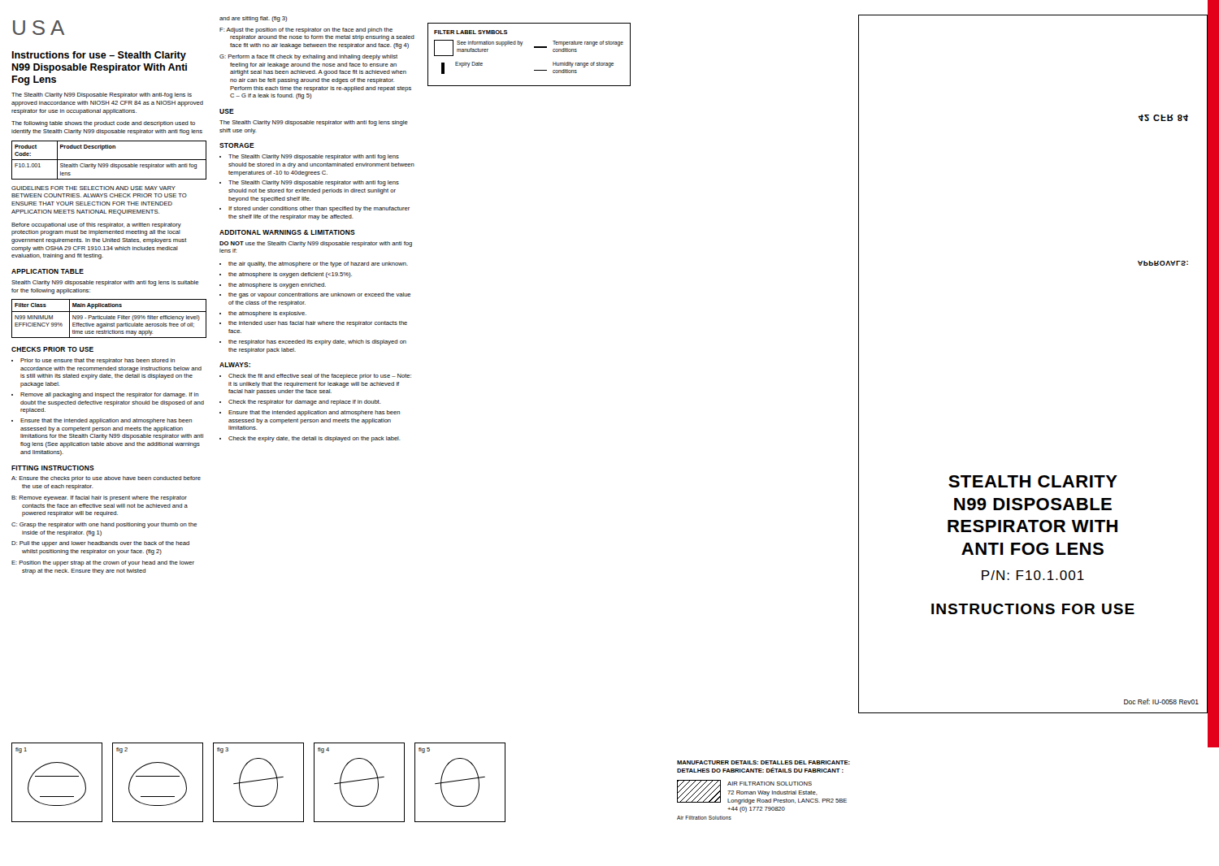USA
Instructions for use – Stealth Clarity N99 Disposable Respirator With Anti Fog Lens
The Stealth Clarity N99 Disposable Respirator with anti-fog lens is approved inaccordance with NIOSH 42 CFR 84 as a NIOSH approved respirator for use in occupational applications.
The following table shows the product code and description used to identify the Stealth Clarity N99 disposable respirator with anti flog lens
| Product Code: | Product Description |
| --- | --- |
| F10.1.001 | Stealth Clarity N99 disposable respirator with anti fog lens |
Guidelines for the selection and use may vary between countries. Always check prior to use to ensure that your selection for the intended application meets national requirements.
Before occupational use of this respirator, a written respiratory protection program must be implemented meeting all the local government requirements. In the United States, employers must comply with OSHA 29 CFR 1910.134 which includes medical evaluation, training and fit testing.
APPLICATION TABLE
Stealth Clarity N99 disposable respirator with anti fog lens is suitable for the following applications:
| Filter Class | Main Applications |
| --- | --- |
| N99 MINIMUM EFFICIENCY 99% | N99 - Particulate Filter (99% filter efficiency level) Effective against particulate aerosols free of oil; time use restrictions may apply. |
CHECKS PRIOR TO USE
Prior to use ensure that the respirator has been stored in accordance with the recommended storage instructions below and is still within its stated expiry date, the detail is displayed on the package label.
Remove all packaging and inspect the respirator for damage. If in doubt the suspected defective respirator should be disposed of and replaced.
Ensure that the intended application and atmosphere has been assessed by a competent person and meets the application limitations for the Stealth Clarity N99 disposable respirator with anti flog lens (See application table above and the additional warnings and limitations).
FITTING INSTRUCTIONS
A: Ensure the checks prior to use above have been conducted before the use of each respirator.
B: Remove eyewear. If facial hair is present where the respirator contacts the face an effective seal will not be achieved and a powered respirator will be required.
C: Grasp the respirator with one hand positioning your thumb on the inside of the respirator. (fig 1)
D: Pull the upper and lower headbands over the back of the head whilst positioning the respirator on your face. (fig 2)
E: Position the upper strap at the crown of your head and the lower strap at the neck. Ensure they are not twisted
and are sitting flat. (fig 3)
F: Adjust the position of the respirator on the face and pinch the respirator around the nose to form the metal strip ensuring a sealed face fit with no air leakage between the respirator and face. (fig 4)
G: Perform a face fit check by exhaling and inhaling deeply whilst feeling for air leakage around the nose and face to ensure an airtight seal has been achieved. A good face fit is achieved when no air can be felt passing around the edges of the respirator. Perform this each time the resprator is re-applied and repeat steps C – G if a leak is found. (fig 5)
USE
The Stealth Clarity N99 disposable respirator with anti fog lens single shift use only.
STORAGE
The Stealth Clarity N99 disposable respirator with anti fog lens should be stored in a dry and uncontaminated environment between temperatures of -10 to 40degrees C.
The Stealth Clarity N99 disposable respirator with anti fog lens should not be stored for extended periods in direct sunlight or beyond the specified shelf life.
If stored under conditions other than specified by the manufacturer the shelf life of the respirator may be affected.
ADDITONAL WARNINGS & LIMITATIONS
DO NOT use the Stealth Clarity N99 disposable respirator with anti fog lens if:
the air quality, the atmosphere or the type of hazard are unknown.
the atmosphere is oxygen deficient (<19.5%).
the atmosphere is oxygen enriched.
the gas or vapour concentrations are unknown or exceed the value of the class of the respirator.
the atmosphere is explosive.
the intended user has facial hair where the respirator contacts the face.
the respirator has exceeded its expiry date, which is displayed on the respirator pack label.
ALWAYS:
Check the fit and effective seal of the facepiece prior to use – Note: it is unlikely that the requirement for leakage will be achieved if facial hair passes under the face seal.
Check the respirator for damage and replace if in doubt.
Ensure that the intended application and atmosphere has been assessed by a competent person and meets the application limitations.
Check the expiry date, the detail is displayed on the pack label.
FILTER LABEL SYMBOLS
See information supplied by manufacturer
Temperature range of storage conditions
Expiry Date
Humidity range of storage conditions
42 CFR 84
APPROVALS:
STEALTH CLARITY
N99 DISPOSABLE
RESPIRATOR WITH
ANTI FOG LENS
P/N: F10.1.001
INSTRUCTIONS FOR USE
Doc Ref: IU-0058 Rev01
fig 1
fig 2
fig 3
fig 4
fig 5
MANUFACTURER DETAILS: DETALLES DEL FABRICANTE:
DETALHES DO FABRICANTE: DÉTAILS DU FABRICANT :
AIR FILTRATION SOLUTIONS
72 Roman Way Industrial Estate,
Longridge Road Preston, LANCS. PR2 5BE
+44 (0) 1772 790820
Air Filtration Solutions